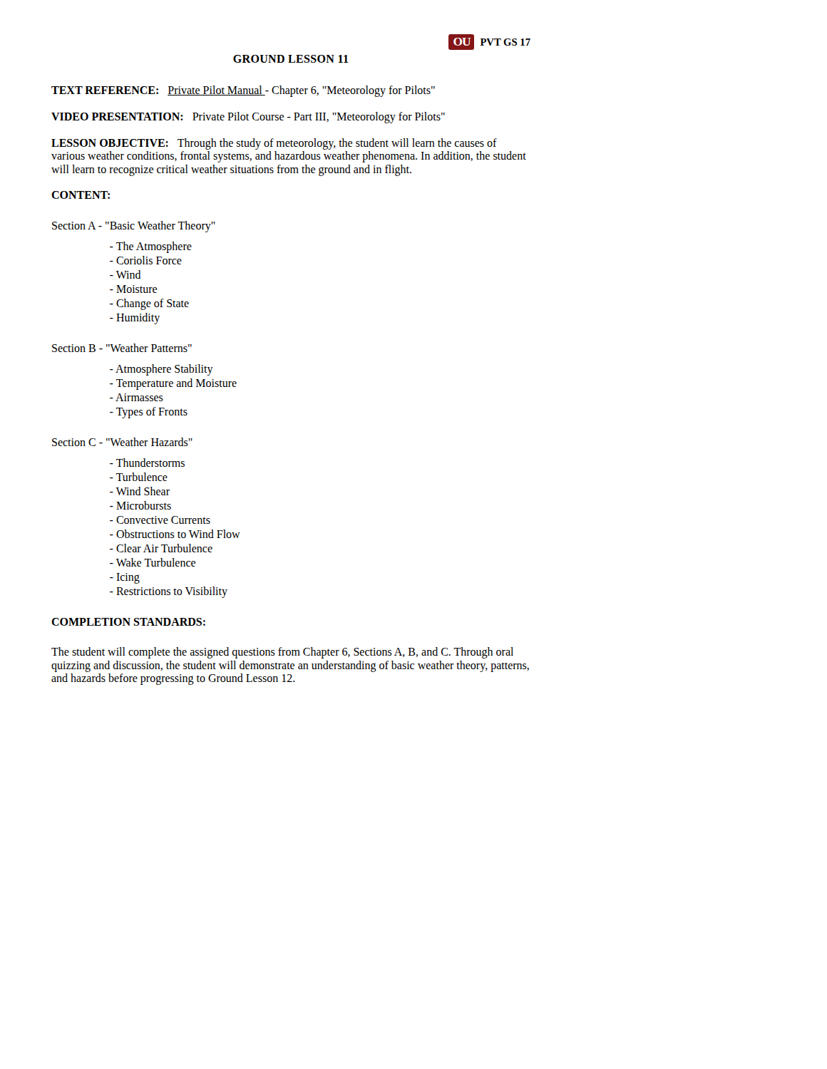OU PVT GS 17
GROUND LESSON 11
TEXT REFERENCE: Private Pilot Manual - Chapter 6, "Meteorology for Pilots"
VIDEO PRESENTATION: Private Pilot Course - Part III, "Meteorology for Pilots"
LESSON OBJECTIVE: Through the study of meteorology, the student will learn the causes of various weather conditions, frontal systems, and hazardous weather phenomena. In addition, the student will learn to recognize critical weather situations from the ground and in flight.
CONTENT:
Section A - "Basic Weather Theory"
The Atmosphere
Coriolis Force
Wind
Moisture
Change of State
Humidity
Section B - "Weather Patterns"
Atmosphere Stability
Temperature and Moisture
Airmasses
Types of Fronts
Section C - "Weather Hazards"
Thunderstorms
Turbulence
Wind Shear
Microbursts
Convective Currents
Obstructions to Wind Flow
Clear Air Turbulence
Wake Turbulence
Icing
Restrictions to Visibility
COMPLETION STANDARDS:
The student will complete the assigned questions from Chapter 6, Sections A, B, and C. Through oral quizzing and discussion, the student will demonstrate an understanding of basic weather theory, patterns, and hazards before progressing to Ground Lesson 12.